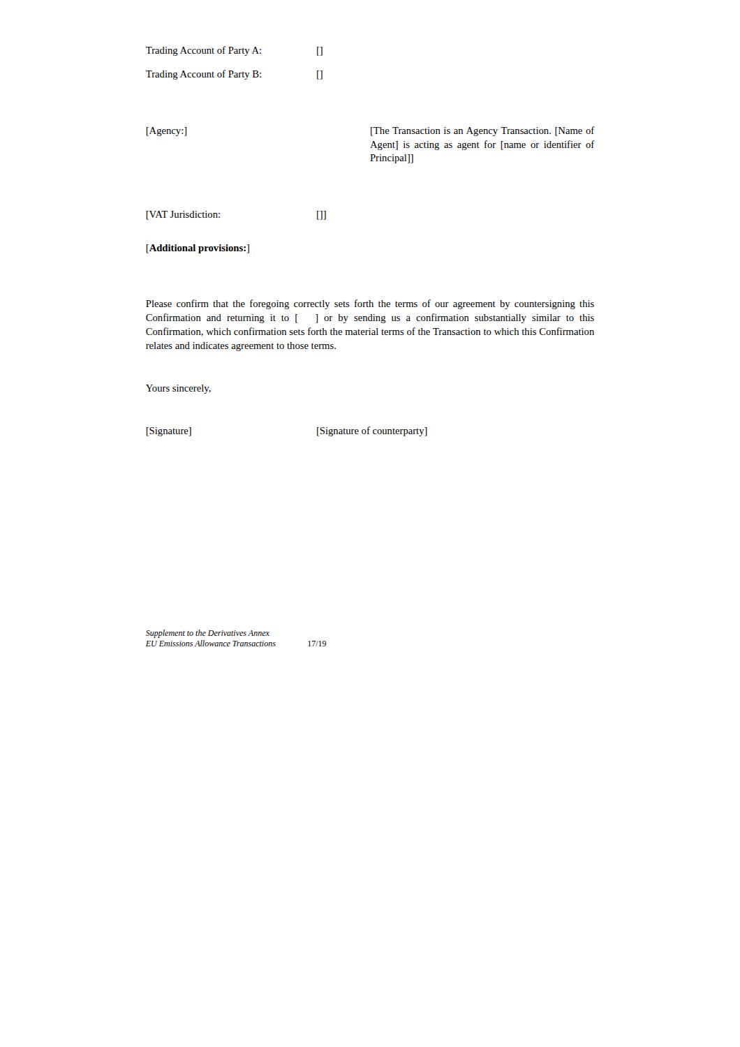| Trading Account of Party A: | [] | |
| Trading Account of Party B: | [] | |
| [Agency:] | | [The Transaction is an Agency Transaction. [Name of Agent] is acting as agent for [name or identifier of Principal]] |
| [VAT Jurisdiction: | []] | |
[Additional provisions:]
Please confirm that the foregoing correctly sets forth the terms of our agreement by countersigning this Confirmation and returning it to [ ] or by sending us a confirmation substantially similar to this Confirmation, which confirmation sets forth the material terms of the Transaction to which this Confirmation relates and indicates agreement to those terms.
Yours sincerely,
| [Signature] | [Signature of counterparty] |
Supplement to the Derivatives Annex
EU Emissions Allowance Transactions 17/19